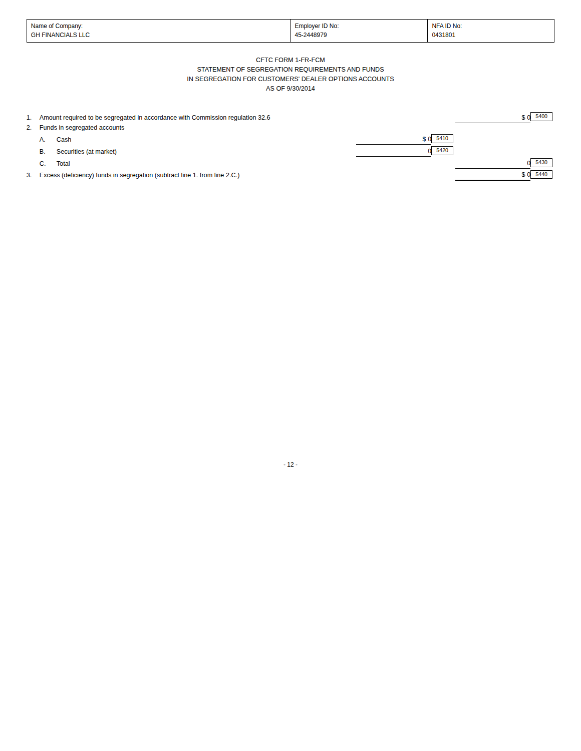| Name of Company: GH FINANCIALS LLC | Employer ID No: 45-2448979 | NFA ID No: 0431801 |
CFTC FORM 1-FR-FCM
STATEMENT OF SEGREGATION REQUIREMENTS AND FUNDS
IN SEGREGATION FOR CUSTOMERS' DEALER OPTIONS ACCOUNTS
AS OF 9/30/2014
| 1. | Amount required to be segregated in accordance with Commission regulation 32.6 | $ 0 | 5400 |
| 2. | Funds in segregated accounts | | |
| | A. | Cash | $ 0 | 5410 | | |
| | B. | Securities (at market) | 0 | 5420 | | |
| | C. | Total | | | 0 | 5430 |
| 3. | Excess (deficiency) funds in segregation (subtract line 1. from line 2.C.) | $ 0 | 5440 |
- 12 -